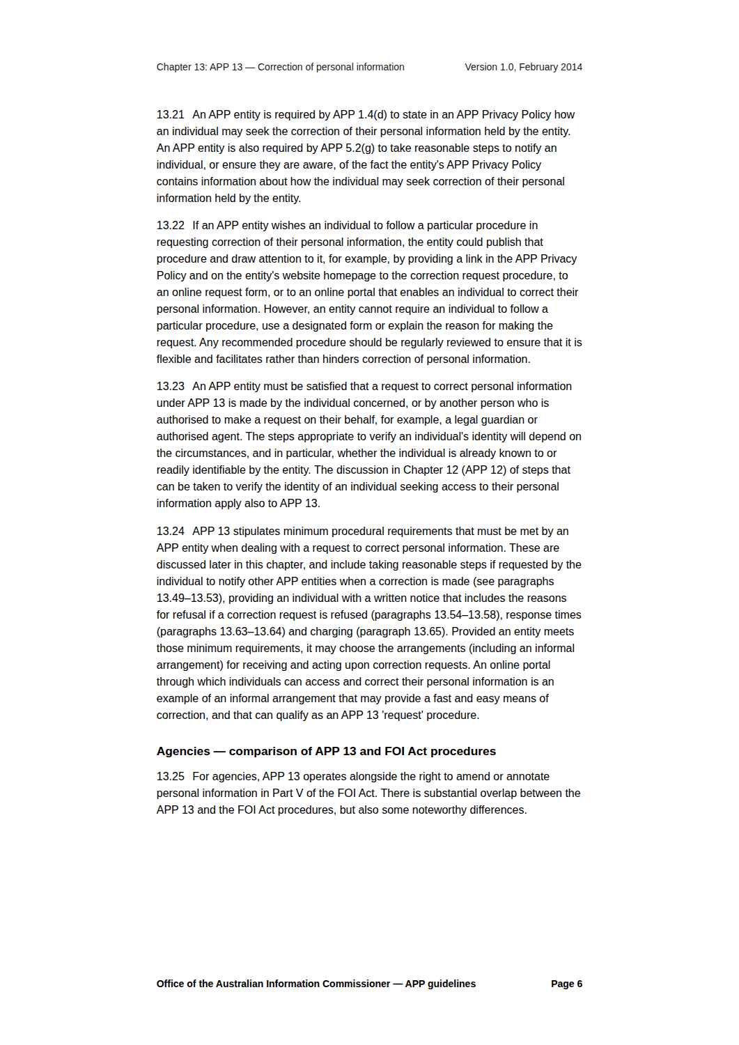Chapter 13: APP 13 — Correction of personal information Version 1.0, February 2014
13.21 An APP entity is required by APP 1.4(d) to state in an APP Privacy Policy how an individual may seek the correction of their personal information held by the entity. An APP entity is also required by APP 5.2(g) to take reasonable steps to notify an individual, or ensure they are aware, of the fact the entity's APP Privacy Policy contains information about how the individual may seek correction of their personal information held by the entity.
13.22 If an APP entity wishes an individual to follow a particular procedure in requesting correction of their personal information, the entity could publish that procedure and draw attention to it, for example, by providing a link in the APP Privacy Policy and on the entity's website homepage to the correction request procedure, to an online request form, or to an online portal that enables an individual to correct their personal information. However, an entity cannot require an individual to follow a particular procedure, use a designated form or explain the reason for making the request. Any recommended procedure should be regularly reviewed to ensure that it is flexible and facilitates rather than hinders correction of personal information.
13.23 An APP entity must be satisfied that a request to correct personal information under APP 13 is made by the individual concerned, or by another person who is authorised to make a request on their behalf, for example, a legal guardian or authorised agent. The steps appropriate to verify an individual's identity will depend on the circumstances, and in particular, whether the individual is already known to or readily identifiable by the entity. The discussion in Chapter 12 (APP 12) of steps that can be taken to verify the identity of an individual seeking access to their personal information apply also to APP 13.
13.24 APP 13 stipulates minimum procedural requirements that must be met by an APP entity when dealing with a request to correct personal information. These are discussed later in this chapter, and include taking reasonable steps if requested by the individual to notify other APP entities when a correction is made (see paragraphs 13.49–13.53), providing an individual with a written notice that includes the reasons for refusal if a correction request is refused (paragraphs 13.54–13.58), response times (paragraphs 13.63–13.64) and charging (paragraph 13.65). Provided an entity meets those minimum requirements, it may choose the arrangements (including an informal arrangement) for receiving and acting upon correction requests. An online portal through which individuals can access and correct their personal information is an example of an informal arrangement that may provide a fast and easy means of correction, and that can qualify as an APP 13 'request' procedure.
Agencies — comparison of APP 13 and FOI Act procedures
13.25 For agencies, APP 13 operates alongside the right to amend or annotate personal information in Part V of the FOI Act. There is substantial overlap between the APP 13 and the FOI Act procedures, but also some noteworthy differences.
Office of the Australian Information Commissioner — APP guidelines Page 6